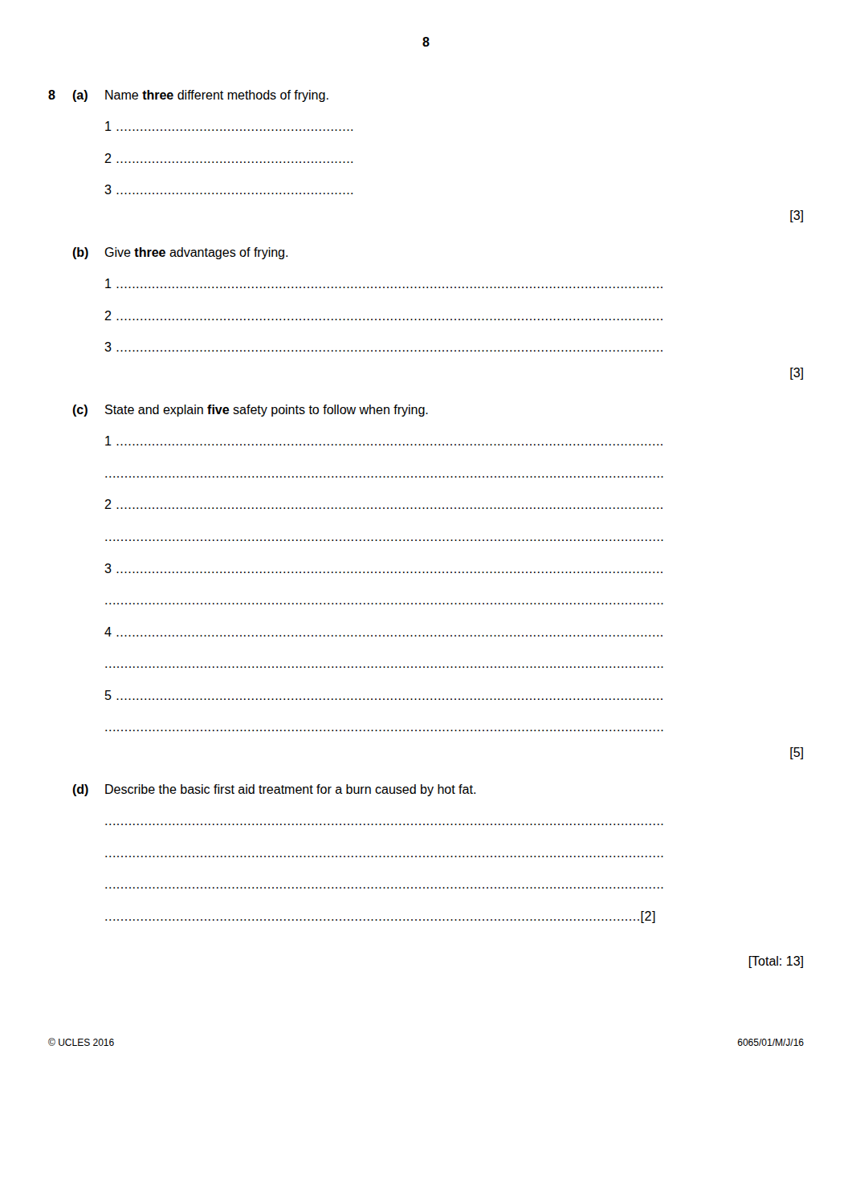8
8
(a)
Name three different methods of frying.
1 ............................................................
2 ............................................................
3 ............................................................
[3]
(b)
Give three advantages of frying.
1 ..........................................................................................................................................
2 ..........................................................................................................................................
3 ..........................................................................................................................................
[3]
(c)
State and explain five safety points to follow when frying.
1 ..........................................................................................................................................
.............................................................................................................................................
2 ..........................................................................................................................................
.............................................................................................................................................
3 ..........................................................................................................................................
.............................................................................................................................................
4 ..........................................................................................................................................
.............................................................................................................................................
5 ..........................................................................................................................................
.............................................................................................................................................
[5]
(d)
Describe the basic first aid treatment for a burn caused by hot fat.
.............................................................................................................................................
.............................................................................................................................................
.............................................................................................................................................
.......................................................................................................................................[2]
[Total: 13]
© UCLES 2016
6065/01/M/J/16